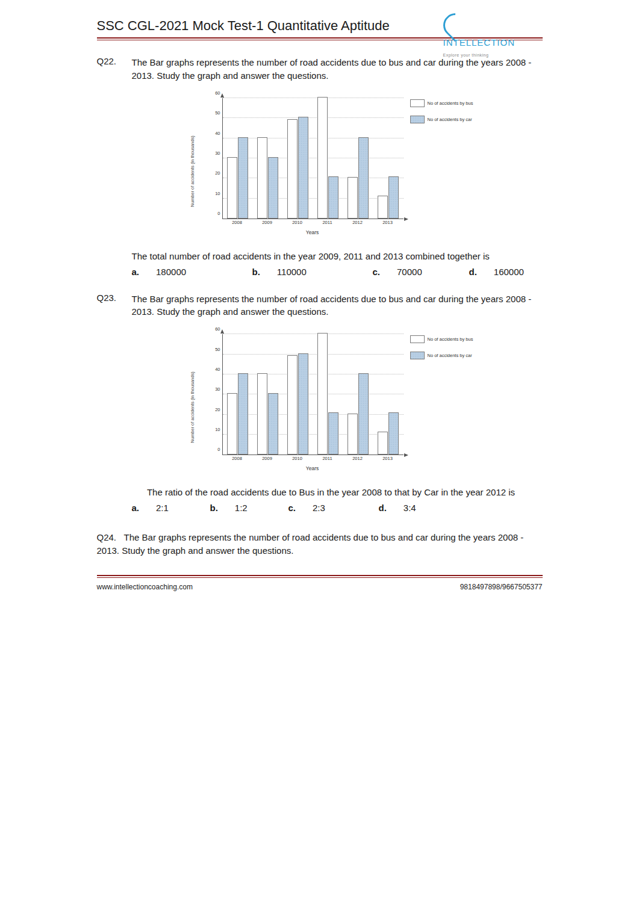SSC CGL-2021 Mock Test-1 Quantitative Aptitude
INTELLECTION
Explore your thinking
Q22.
The Bar graphs represents the number of road accidents due to bus and car during the years 2008 - 2013. Study the graph and answer the questions.
Number of accidents (in thousands)
60
50
40
30
20
10
0
200820092010201120122013
Years
No of accidents by bus
No of accidents by car
The total number of road accidents in the year 2009, 2011 and 2013 combined together is
a. 180000
b. 110000
c. 70000
d. 160000
Q23.
The Bar graphs represents the number of road accidents due to bus and car during the years 2008 - 2013. Study the graph and answer the questions.
Number of accidents (in thousands)
60
50
40
30
20
10
0
200820092010201120122013
Years
No of accidents by bus
No of accidents by car
The ratio of the road accidents due to Bus in the year 2008 to that by Car in the year 2012 is
a. 2:1
b. 1:2
c. 2:3
d. 3:4
Q24. The Bar graphs represents the number of road accidents due to bus and car during the years 2008 - 2013. Study the graph and answer the questions.
www.intellectioncoaching.com 9818497898/9667505377